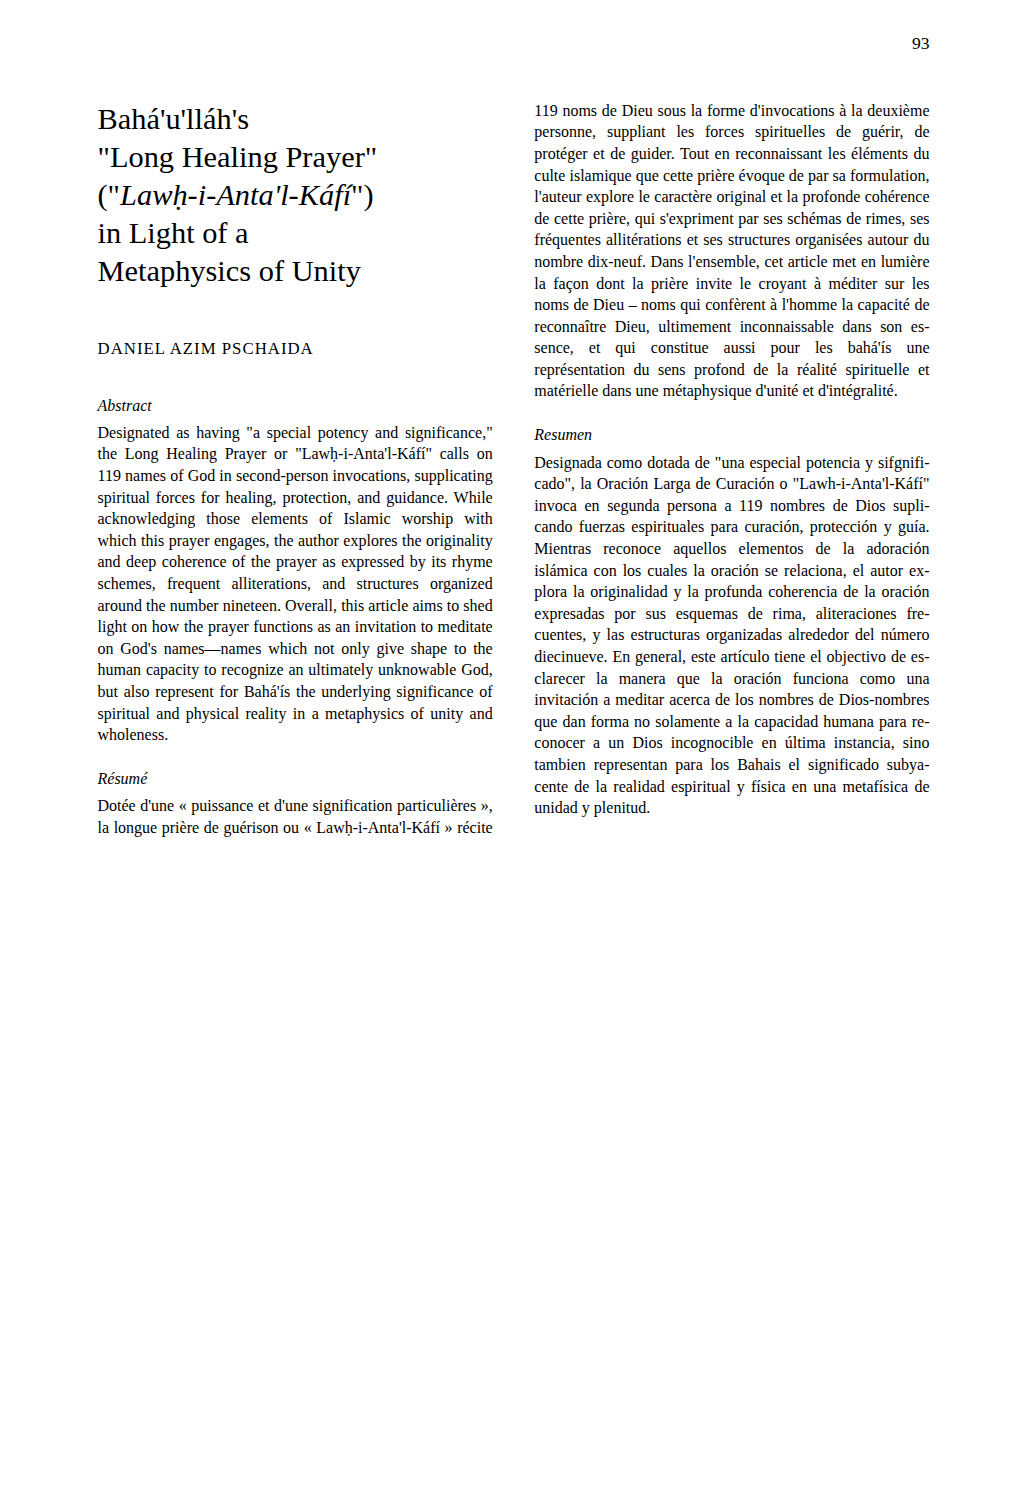93
Bahá'u'lláh's
"Long Healing Prayer"
("Lawḥ-i-Anta'l-Káfí")
in Light of a
Metaphysics of Unity
DANIEL AZIM PSCHAIDA
Abstract
Designated as having "a special potency and significance," the Long Healing Prayer or "Lawḥ-i-Anta'l-Káfí" calls on 119 names of God in second-person invocations, supplicating spiritual forces for healing, protection, and guidance. While acknowledging those elements of Islamic worship with which this prayer engages, the author explores the originality and deep coherence of the prayer as expressed by its rhyme schemes, frequent alliterations, and structures organized around the number nineteen. Overall, this article aims to shed light on how the prayer functions as an invitation to meditate on God's names—names which not only give shape to the human capacity to recognize an ultimately unknowable God, but also represent for Bahá'ís the underlying significance of spiritual and physical reality in a metaphysics of unity and wholeness.
Résumé
Dotée d'une « puissance et d'une signification particulières », la longue prière de guérison ou « Lawḥ-i-Anta'l-Káfí » récite 119 noms de Dieu sous la forme d'invocations à la deuxième personne, suppliant les forces spirituelles de guérir, de protéger et de guider. Tout en reconnaissant les éléments du culte islamique que cette prière évoque de par sa formulation, l'auteur explore le caractère original et la profonde cohérence de cette prière, qui s'expriment par ses schémas de rimes, ses fréquentes allitérations et ses structures organisées autour du nombre dix-neuf. Dans l'ensemble, cet article met en lumière la façon dont la prière invite le croyant à méditer sur les noms de Dieu – noms qui confèrent à l'homme la capacité de reconnaître Dieu, ultimement inconnaissable dans son essence, et qui constitue aussi pour les bahá'ís une représentation du sens profond de la réalité spirituelle et matérielle dans une métaphysique d'unité et d'intégralité.
Resumen
Designada como dotada de "una especial potencia y sifgnificado", la Oración Larga de Curación o "Lawh-i-Anta'l-Káfí" invoca en segunda persona a 119 nombres de Dios suplicando fuerzas espirituales para curación, protección y guía. Mientras reconoce aquellos elementos de la adoración islámica con los cuales la oración se relaciona, el autor explora la originalidad y la profunda coherencia de la oración expresadas por sus esquemas de rima, aliteraciones frecuentes, y las estructuras organizadas alrededor del número diecinueve. En general, este artículo tiene el objectivo de esclarecer la manera que la oración funciona como una invitación a meditar acerca de los nombres de Dios-nombres que dan forma no solamente a la capacidad humana para reconocer a un Dios incognocible en última instancia, sino tambien representan para los Bahais el significado subyacente de la realidad espiritual y física en una metafísica de unidad y plenitud.